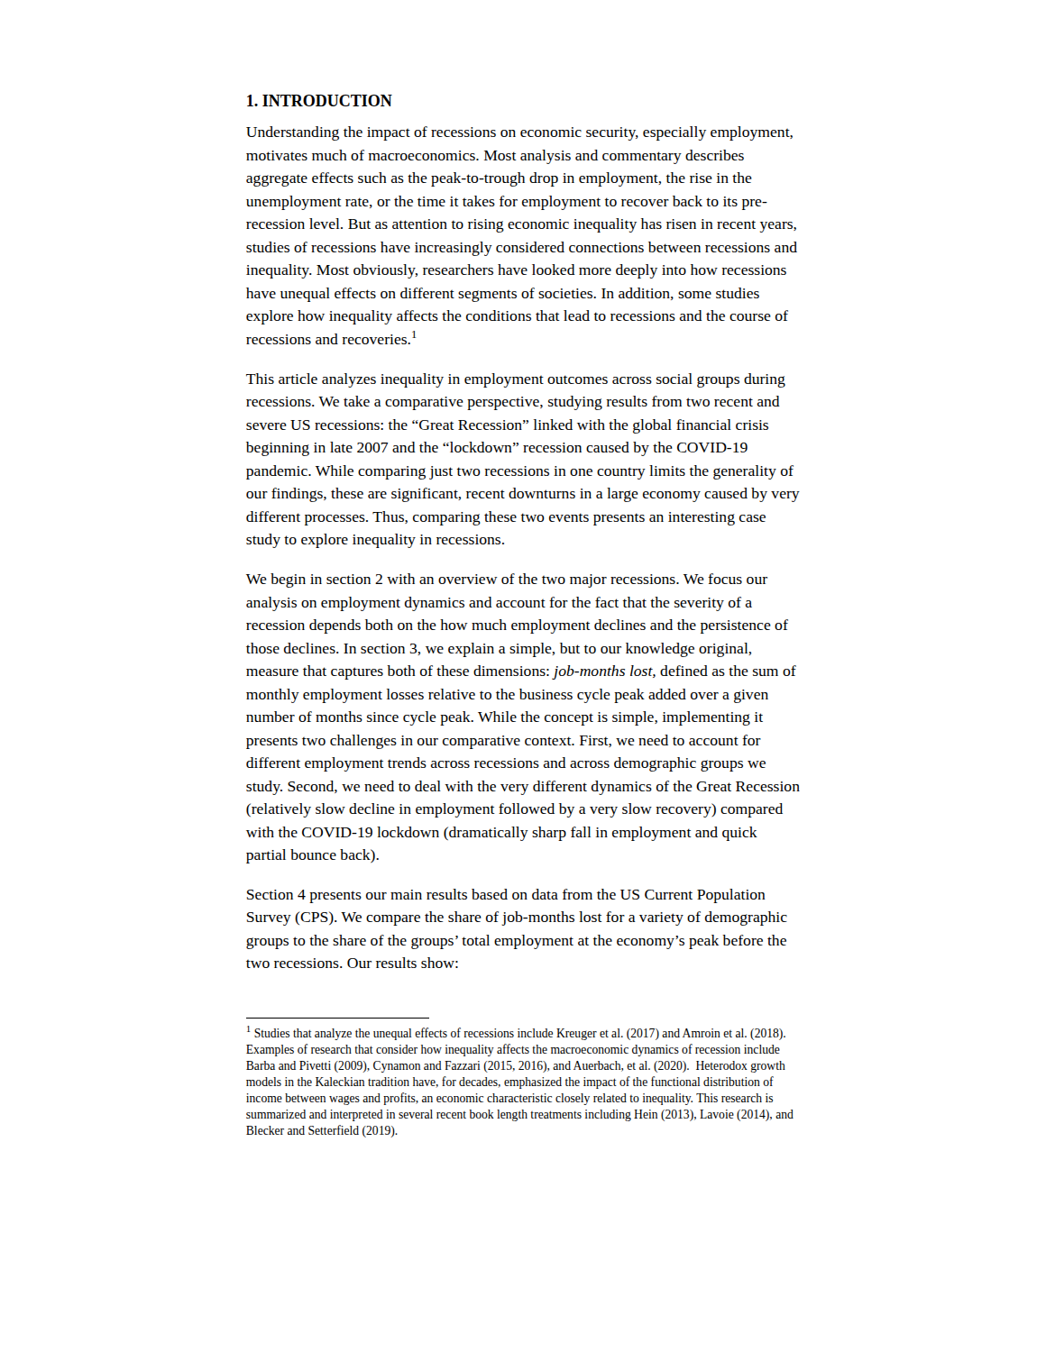1. INTRODUCTION
Understanding the impact of recessions on economic security, especially employment, motivates much of macroeconomics. Most analysis and commentary describes aggregate effects such as the peak-to-trough drop in employment, the rise in the unemployment rate, or the time it takes for employment to recover back to its pre-recession level. But as attention to rising economic inequality has risen in recent years, studies of recessions have increasingly considered connections between recessions and inequality. Most obviously, researchers have looked more deeply into how recessions have unequal effects on different segments of societies. In addition, some studies explore how inequality affects the conditions that lead to recessions and the course of recessions and recoveries.1
This article analyzes inequality in employment outcomes across social groups during recessions. We take a comparative perspective, studying results from two recent and severe US recessions: the “Great Recession” linked with the global financial crisis beginning in late 2007 and the “lockdown” recession caused by the COVID-19 pandemic. While comparing just two recessions in one country limits the generality of our findings, these are significant, recent downturns in a large economy caused by very different processes. Thus, comparing these two events presents an interesting case study to explore inequality in recessions.
We begin in section 2 with an overview of the two major recessions. We focus our analysis on employment dynamics and account for the fact that the severity of a recession depends both on the how much employment declines and the persistence of those declines. In section 3, we explain a simple, but to our knowledge original, measure that captures both of these dimensions: job-months lost, defined as the sum of monthly employment losses relative to the business cycle peak added over a given number of months since cycle peak. While the concept is simple, implementing it presents two challenges in our comparative context. First, we need to account for different employment trends across recessions and across demographic groups we study. Second, we need to deal with the very different dynamics of the Great Recession (relatively slow decline in employment followed by a very slow recovery) compared with the COVID-19 lockdown (dramatically sharp fall in employment and quick partial bounce back).
Section 4 presents our main results based on data from the US Current Population Survey (CPS). We compare the share of job-months lost for a variety of demographic groups to the share of the groups’ total employment at the economy’s peak before the two recessions. Our results show:
1 Studies that analyze the unequal effects of recessions include Kreuger et al. (2017) and Amroin et al. (2018). Examples of research that consider how inequality affects the macroeconomic dynamics of recession include Barba and Pivetti (2009), Cynamon and Fazzari (2015, 2016), and Auerbach, et al. (2020). Heterodox growth models in the Kaleckian tradition have, for decades, emphasized the impact of the functional distribution of income between wages and profits, an economic characteristic closely related to inequality. This research is summarized and interpreted in several recent book length treatments including Hein (2013), Lavoie (2014), and Blecker and Setterfield (2019).